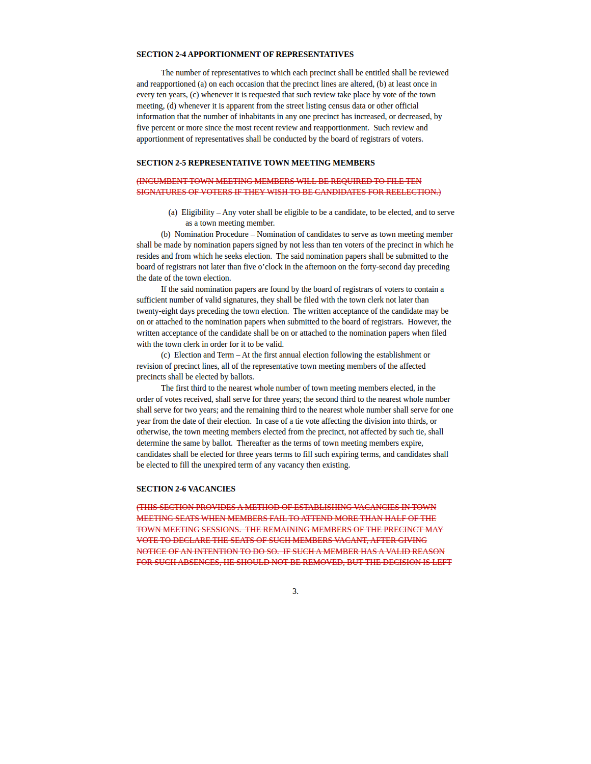Section 2-4 Apportionment of Representatives
The number of representatives to which each precinct shall be entitled shall be reviewed and reapportioned (a) on each occasion that the precinct lines are altered, (b) at least once in every ten years, (c) whenever it is requested that such review take place by vote of the town meeting, (d) whenever it is apparent from the street listing census data or other official information that the number of inhabitants in any one precinct has increased, or decreased, by five percent or more since the most recent review and reapportionment. Such review and apportionment of representatives shall be conducted by the board of registrars of voters.
Section 2-5 Representative Town Meeting Members
(Incumbent town meeting members will be required to file ten signatures of voters if they wish to be candidates for reelection.)
(a) Eligibility – Any voter shall be eligible to be a candidate, to be elected, and to serve as a town meeting member.
(b) Nomination Procedure – Nomination of candidates to serve as town meeting member shall be made by nomination papers signed by not less than ten voters of the precinct in which he resides and from which he seeks election. The said nomination papers shall be submitted to the board of registrars not later than five o’clock in the afternoon on the forty-second day preceding the date of the town election.
If the said nomination papers are found by the board of registrars of voters to contain a sufficient number of valid signatures, they shall be filed with the town clerk not later than twenty-eight days preceding the town election. The written acceptance of the candidate may be on or attached to the nomination papers when submitted to the board of registrars. However, the written acceptance of the candidate shall be on or attached to the nomination papers when filed with the town clerk in order for it to be valid.
(c) Election and Term – At the first annual election following the establishment or revision of precinct lines, all of the representative town meeting members of the affected precincts shall be elected by ballots.
The first third to the nearest whole number of town meeting members elected, in the order of votes received, shall serve for three years; the second third to the nearest whole number shall serve for two years; and the remaining third to the nearest whole number shall serve for one year from the date of their election. In case of a tie vote affecting the division into thirds, or otherwise, the town meeting members elected from the precinct, not affected by such tie, shall determine the same by ballot. Thereafter as the terms of town meeting members expire, candidates shall be elected for three years terms to fill such expiring terms, and candidates shall be elected to fill the unexpired term of any vacancy then existing.
Section 2-6 Vacancies
(This section provides a method of establishing vacancies in town meeting seats when members fail to attend more than half of the town meeting sessions. The remaining members of the precinct may vote to declare the seats of such members vacant, after giving notice of an intention to do so. If such a member has a valid reason for such absences, he should not be removed, but the decision is left
3.